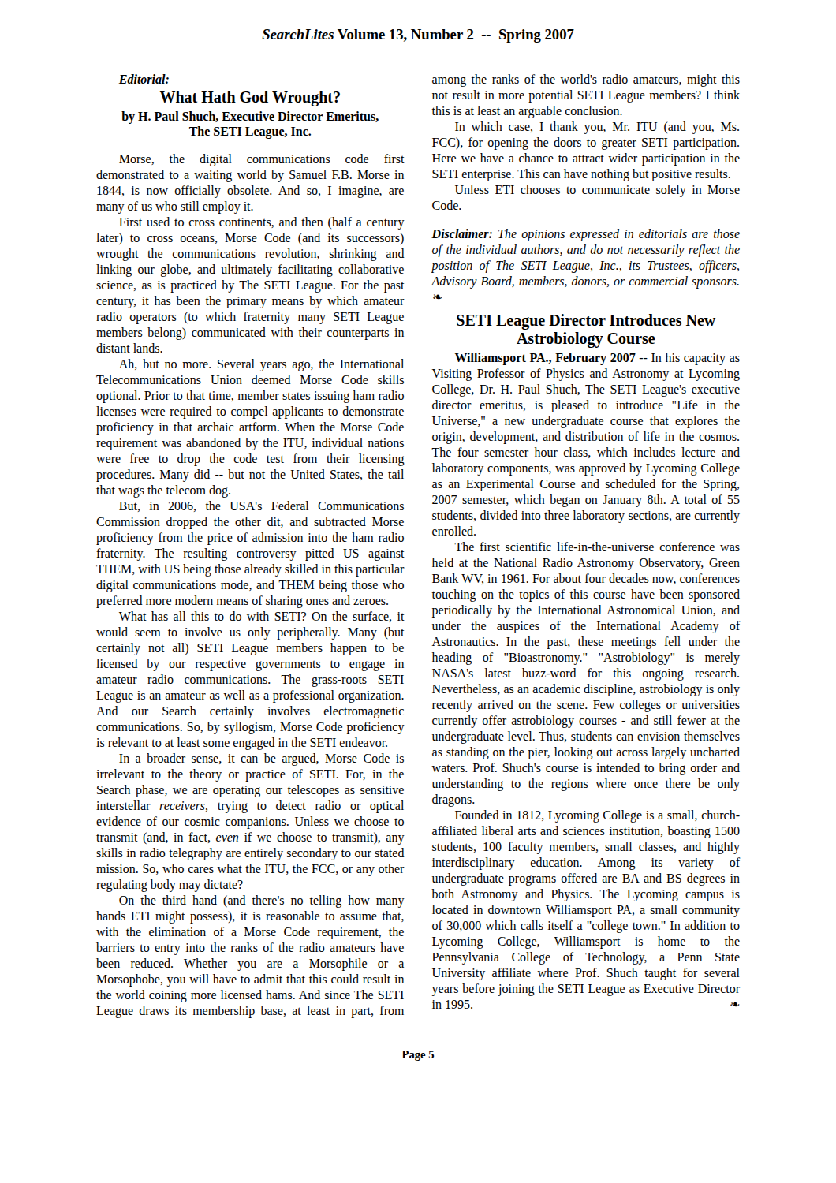SearchLites Volume 13, Number 2 -- Spring 2007
Editorial:
What Hath God Wrought?
by H. Paul Shuch, Executive Director Emeritus,
The SETI League, Inc.
Morse, the digital communications code first demonstrated to a waiting world by Samuel F.B. Morse in 1844, is now officially obsolete. And so, I imagine, are many of us who still employ it.
First used to cross continents, and then (half a century later) to cross oceans, Morse Code (and its successors) wrought the communications revolution, shrinking and linking our globe, and ultimately facilitating collaborative science, as is practiced by The SETI League. For the past century, it has been the primary means by which amateur radio operators (to which fraternity many SETI League members belong) communicated with their counterparts in distant lands.
Ah, but no more. Several years ago, the International Telecommunications Union deemed Morse Code skills optional. Prior to that time, member states issuing ham radio licenses were required to compel applicants to demonstrate proficiency in that archaic artform. When the Morse Code requirement was abandoned by the ITU, individual nations were free to drop the code test from their licensing procedures. Many did -- but not the United States, the tail that wags the telecom dog.
But, in 2006, the USA's Federal Communications Commission dropped the other dit, and subtracted Morse proficiency from the price of admission into the ham radio fraternity. The resulting controversy pitted US against THEM, with US being those already skilled in this particular digital communications mode, and THEM being those who preferred more modern means of sharing ones and zeroes.
What has all this to do with SETI? On the surface, it would seem to involve us only peripherally. Many (but certainly not all) SETI League members happen to be licensed by our respective governments to engage in amateur radio communications. The grass-roots SETI League is an amateur as well as a professional organization. And our Search certainly involves electromagnetic communications. So, by syllogism, Morse Code proficiency is relevant to at least some engaged in the SETI endeavor.
In a broader sense, it can be argued, Morse Code is irrelevant to the theory or practice of SETI. For, in the Search phase, we are operating our telescopes as sensitive interstellar receivers, trying to detect radio or optical evidence of our cosmic companions. Unless we choose to transmit (and, in fact, even if we choose to transmit), any skills in radio telegraphy are entirely secondary to our stated mission. So, who cares what the ITU, the FCC, or any other regulating body may dictate?
On the third hand (and there's no telling how many hands ETI might possess), it is reasonable to assume that, with the elimination of a Morse Code requirement, the barriers to entry into the ranks of the radio amateurs have been reduced. Whether you are a Morsophile or a Morsophobe, you will have to admit that this could result in the world coining more licensed hams. And since The SETI League draws its membership base, at least in part, from among the ranks of the world's radio amateurs, might this not result in more potential SETI League members? I think this is at least an arguable conclusion.
In which case, I thank you, Mr. ITU (and you, Ms. FCC), for opening the doors to greater SETI participation. Here we have a chance to attract wider participation in the SETI enterprise. This can have nothing but positive results.
Unless ETI chooses to communicate solely in Morse Code.
Disclaimer: The opinions expressed in editorials are those of the individual authors, and do not necessarily reflect the position of The SETI League, Inc., its Trustees, officers, Advisory Board, members, donors, or commercial sponsors. ❧
SETI League Director Introduces New Astrobiology Course
Williamsport PA., February 2007 -- In his capacity as Visiting Professor of Physics and Astronomy at Lycoming College, Dr. H. Paul Shuch, The SETI League's executive director emeritus, is pleased to introduce "Life in the Universe," a new undergraduate course that explores the origin, development, and distribution of life in the cosmos. The four semester hour class, which includes lecture and laboratory components, was approved by Lycoming College as an Experimental Course and scheduled for the Spring, 2007 semester, which began on January 8th. A total of 55 students, divided into three laboratory sections, are currently enrolled.
The first scientific life-in-the-universe conference was held at the National Radio Astronomy Observatory, Green Bank WV, in 1961. For about four decades now, conferences touching on the topics of this course have been sponsored periodically by the International Astronomical Union, and under the auspices of the International Academy of Astronautics. In the past, these meetings fell under the heading of "Bioastronomy." "Astrobiology" is merely NASA's latest buzz-word for this ongoing research. Nevertheless, as an academic discipline, astrobiology is only recently arrived on the scene. Few colleges or universities currently offer astrobiology courses - and still fewer at the undergraduate level. Thus, students can envision themselves as standing on the pier, looking out across largely uncharted waters. Prof. Shuch's course is intended to bring order and understanding to the regions where once there be only dragons.
Founded in 1812, Lycoming College is a small, church-affiliated liberal arts and sciences institution, boasting 1500 students, 100 faculty members, small classes, and highly interdisciplinary education. Among its variety of undergraduate programs offered are BA and BS degrees in both Astronomy and Physics. The Lycoming campus is located in downtown Williamsport PA, a small community of 30,000 which calls itself a "college town." In addition to Lycoming College, Williamsport is home to the Pennsylvania College of Technology, a Penn State University affiliate where Prof. Shuch taught for several years before joining the SETI League as Executive Director in 1995. ❧
Page 5